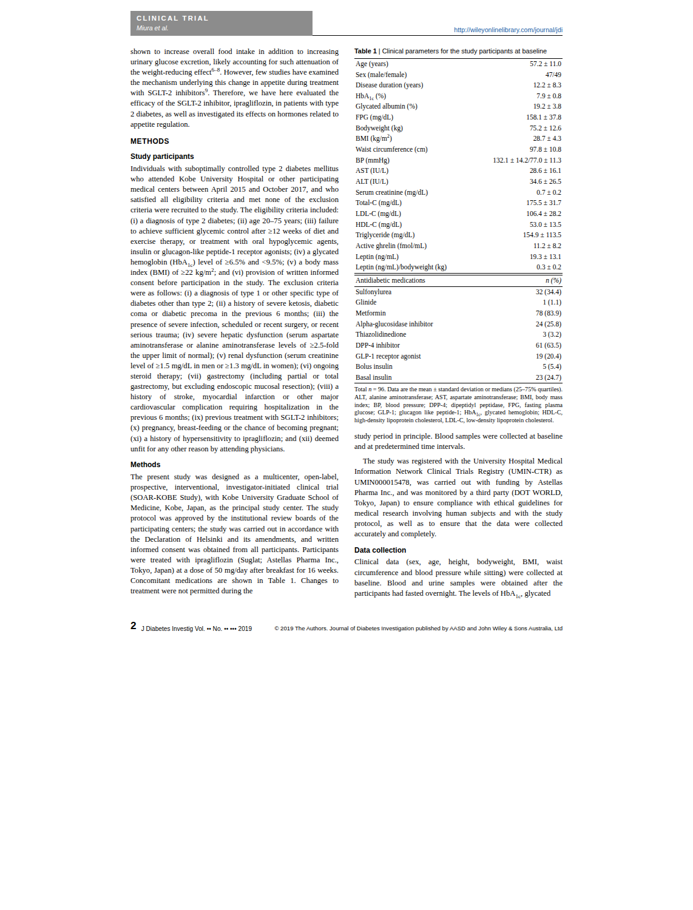CLINICAL TRIAL
Miura et al.
http://wileyonlinelibrary.com/journal/jdi
shown to increase overall food intake in addition to increasing urinary glucose excretion, likely accounting for such attenuation of the weight-reducing effect6–8. However, few studies have examined the mechanism underlying this change in appetite during treatment with SGLT-2 inhibitors9. Therefore, we have here evaluated the efficacy of the SGLT-2 inhibitor, ipragliflozin, in patients with type 2 diabetes, as well as investigated its effects on hormones related to appetite regulation.
Methods
Study participants
Individuals with suboptimally controlled type 2 diabetes mellitus who attended Kobe University Hospital or other participating medical centers between April 2015 and October 2017, and who satisfied all eligibility criteria and met none of the exclusion criteria were recruited to the study. The eligibility criteria included: (i) a diagnosis of type 2 diabetes; (ii) age 20–75 years; (iii) failure to achieve sufficient glycemic control after ≥12 weeks of diet and exercise therapy, or treatment with oral hypoglycemic agents, insulin or glucagon-like peptide-1 receptor agonists; (iv) a glycated hemoglobin (HbA1c) level of ≥6.5% and <9.5%; (v) a body mass index (BMI) of ≥22 kg/m2; and (vi) provision of written informed consent before participation in the study. The exclusion criteria were as follows: (i) a diagnosis of type 1 or other specific type of diabetes other than type 2; (ii) a history of severe ketosis, diabetic coma or diabetic precoma in the previous 6 months; (iii) the presence of severe infection, scheduled or recent surgery, or recent serious trauma; (iv) severe hepatic dysfunction (serum aspartate aminotransferase or alanine aminotransferase levels of ≥2.5-fold the upper limit of normal); (v) renal dysfunction (serum creatinine level of ≥1.5 mg/dL in men or ≥1.3 mg/dL in women); (vi) ongoing steroid therapy; (vii) gastrectomy (including partial or total gastrectomy, but excluding endoscopic mucosal resection); (viii) a history of stroke, myocardial infarction or other major cardiovascular complication requiring hospitalization in the previous 6 months; (ix) previous treatment with SGLT-2 inhibitors; (x) pregnancy, breast-feeding or the chance of becoming pregnant; (xi) a history of hypersensitivity to ipragliflozin; and (xii) deemed unfit for any other reason by attending physicians.
Methods
The present study was designed as a multicenter, open-label, prospective, interventional, investigator-initiated clinical trial (SOAR-KOBE Study), with Kobe University Graduate School of Medicine, Kobe, Japan, as the principal study center. The study protocol was approved by the institutional review boards of the participating centers; the study was carried out in accordance with the Declaration of Helsinki and its amendments, and written informed consent was obtained from all participants. Participants were treated with ipragliflozin (Suglat; Astellas Pharma Inc., Tokyo, Japan) at a dose of 50 mg/day after breakfast for 16 weeks. Concomitant medications are shown in Table 1. Changes to treatment were not permitted during the
Table 1 | Clinical parameters for the study participants at baseline
| Age (years) | 57.2 ± 11.0 |
| Sex (male/female) | 47/49 |
| Disease duration (years) | 12.2 ± 8.3 |
| HbA 1c (%) | 7.9 ± 0.8 |
| Glycated albumin (%) | 19.2 ± 3.8 |
| FPG (mg/dL) | 158.1 ± 37.8 |
| Bodyweight (kg) | 75.2 ± 12.6 |
| BMI (kg/m 2 ) | 28.7 ± 4.3 |
| Waist circumference (cm) | 97.8 ± 10.8 |
| BP (mmHg) | 132.1 ± 14.2/77.0 ± 11.3 |
| AST (IU/L) | 28.6 ± 16.1 |
| ALT (IU/L) | 34.6 ± 26.5 |
| Serum creatinine (mg/dL) | 0.7 ± 0.2 |
| Total-C (mg/dL) | 175.5 ± 31.7 |
| LDL-C (mg/dL) | 106.4 ± 28.2 |
| HDL-C (mg/dL) | 53.0 ± 13.5 |
| Triglyceride (mg/dL) | 154.9 ± 113.5 |
| Active ghrelin (fmol/mL) | 11.2 ± 8.2 |
| Leptin (ng/mL) | 19.3 ± 13.1 |
| Leptin (ng/mL)/bodyweight (kg) | 0.3 ± 0.2 |
| Antidiabetic medications | n (%) |
| Sulfonylurea | 32 (34.4) |
| Glinide | 1 (1.1) |
| Metformin | 78 (83.9) |
| Alpha-glucosidase inhibitor | 24 (25.8) |
| Thiazolidinedione | 3 (3.2) |
| DPP-4 inhibitor | 61 (63.5) |
| GLP-1 receptor agonist | 19 (20.4) |
| Bolus insulin | 5 (5.4) |
| Basal insulin | 23 (24.7) |
Total n = 96. Data are the mean ± standard deviation or medians (25–75% quartiles). ALT, alanine aminotransferase; AST, aspartate aminotransferase; BMI, body mass index; BP, blood pressure; DPP-4; dipeptidyl peptidase, FPG, fasting plasma glucose; GLP-1; glucagon like peptide-1; HbA1c, glycated hemoglobin; HDL-C, high-density lipoprotein cholesterol, LDL-C, low-density lipoprotein cholesterol.
study period in principle. Blood samples were collected at baseline and at predetermined time intervals.
The study was registered with the University Hospital Medical Information Network Clinical Trials Registry (UMIN-CTR) as UMIN000015478, was carried out with funding by Astellas Pharma Inc., and was monitored by a third party (DOT WORLD, Tokyo, Japan) to ensure compliance with ethical guidelines for medical research involving human subjects and with the study protocol, as well as to ensure that the data were collected accurately and completely.
Data collection
Clinical data (sex, age, height, bodyweight, BMI, waist circumference and blood pressure while sitting) were collected at baseline. Blood and urine samples were obtained after the participants had fasted overnight. The levels of HbA1c, glycated
2
J Diabetes Investig Vol. •• No. •• ••• 2019
© 2019 The Authors. Journal of Diabetes Investigation published by AASD and John Wiley & Sons Australia, Ltd